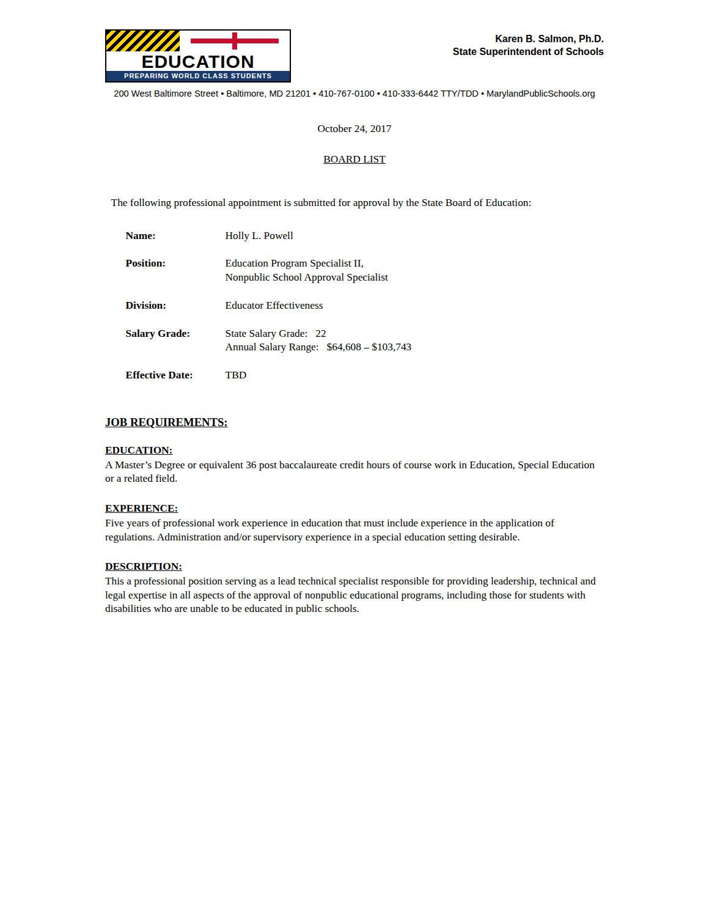EDUCATION
PREPARING WORLD CLASS STUDENTS
Karen B. Salmon, Ph.D.
State Superintendent of Schools
200 West Baltimore Street • Baltimore, MD 21201 • 410-767-0100 • 410-333-6442 TTY/TDD • MarylandPublicSchools.org
October 24, 2017
BOARD LIST
The following professional appointment is submitted for approval by the State Board of Education:
| Name: | Holly L. Powell |
| Position: | Education Program Specialist II, Nonpublic School Approval Specialist |
| Division: | Educator Effectiveness |
| Salary Grade: | State Salary Grade: 22 Annual Salary Range: $64,608 – $103,743 |
| Effective Date: | TBD |
JOB REQUIREMENTS:
EDUCATION:
A Master’s Degree or equivalent 36 post baccalaureate credit hours of course work in Education, Special Education or a related field.
EXPERIENCE:
Five years of professional work experience in education that must include experience in the application of regulations. Administration and/or supervisory experience in a special education setting desirable.
DESCRIPTION:
This a professional position serving as a lead technical specialist responsible for providing leadership, technical and legal expertise in all aspects of the approval of nonpublic educational programs, including those for students with disabilities who are unable to be educated in public schools.